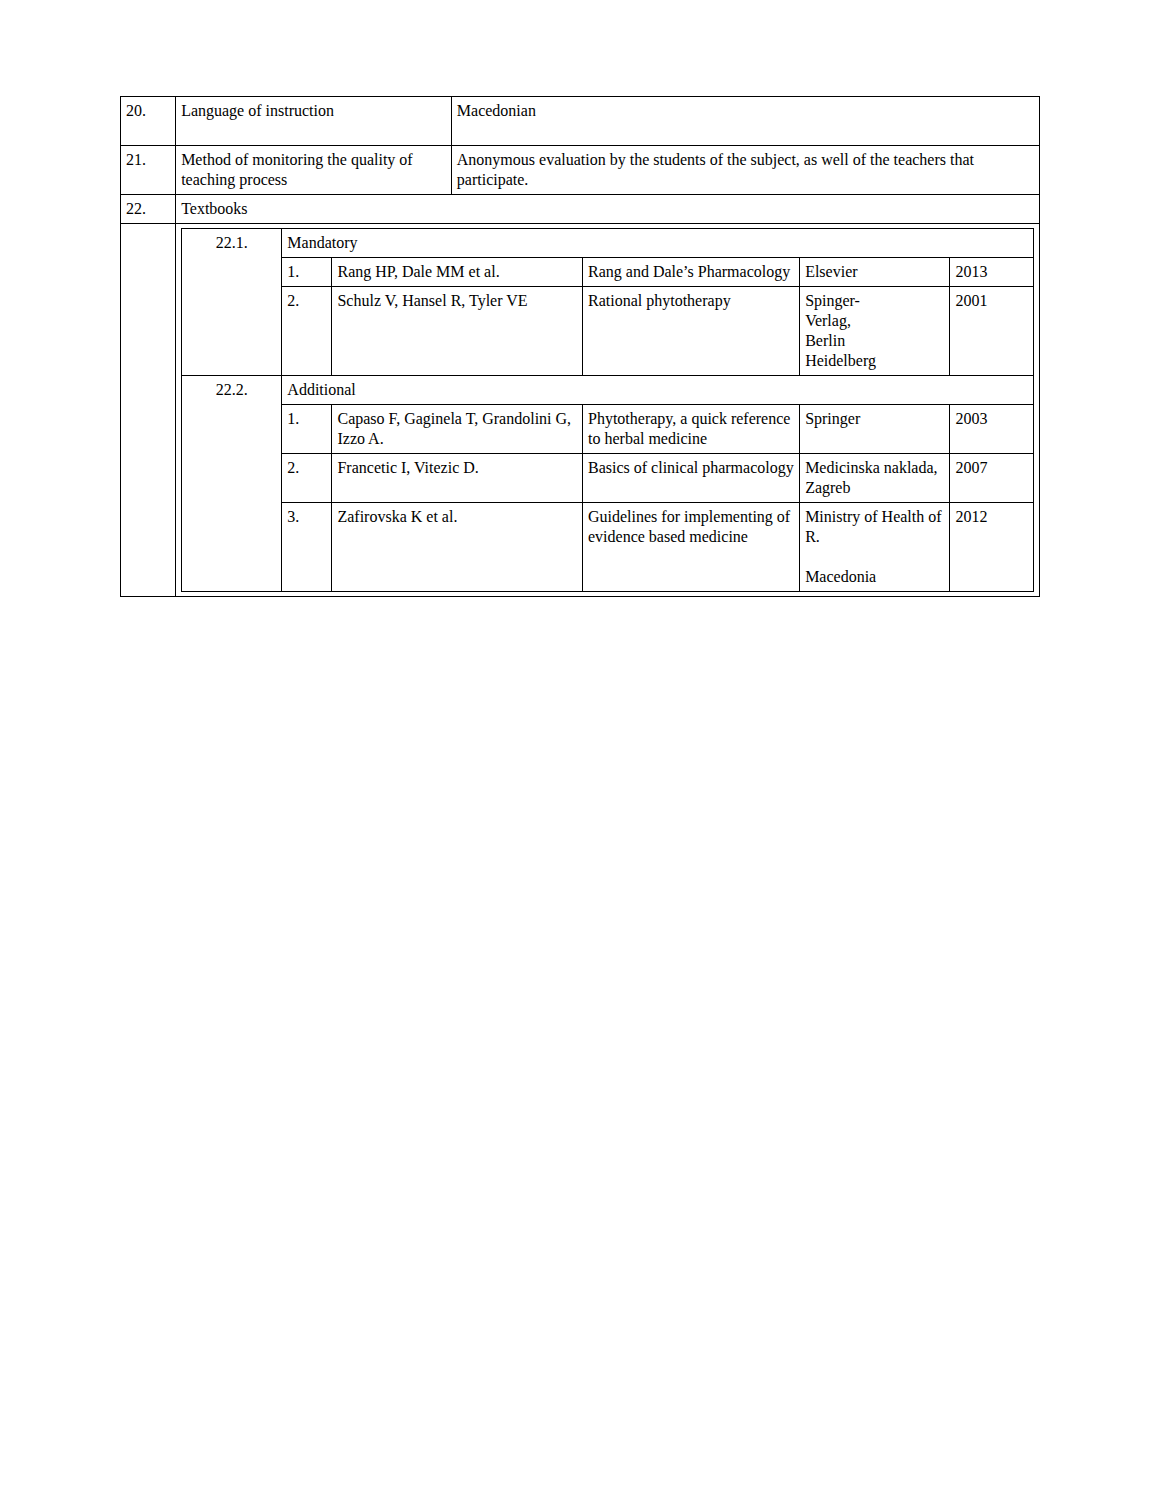| 20. | Language of instruction | Macedonian |
| 21. | Method of monitoring the quality of teaching process | Anonymous evaluation by the students of the subject, as well of the teachers that participate. |
| 22. | Textbooks |
| | / 22.1. / Mandatory / / 1. / Rang HP, Dale MM et al. / Rang and Dale’s Pharmacology / Elsevier / 2013 / / 2. / Schulz V, Hansel R, Tyler VE / Rational phytotherapy / Spinger- Verlag, Berlin Heidelberg / 2001 / / 22.2. / Additional / / 1. / Capaso F, Gaginela T, Grandolini G, Izzo A. / Phytotherapy, a quick reference to herbal medicine / Springer / 2003 / / 2. / Francetic I, Vitezic D. / Basics of clinical pharmacology / Medicinska naklada, Zagreb / 2007 / / 3. / Zafirovska K et al. / Guidelines for implementing of evidence based medicine / Ministry of Health of R. Macedonia / 2012 / |